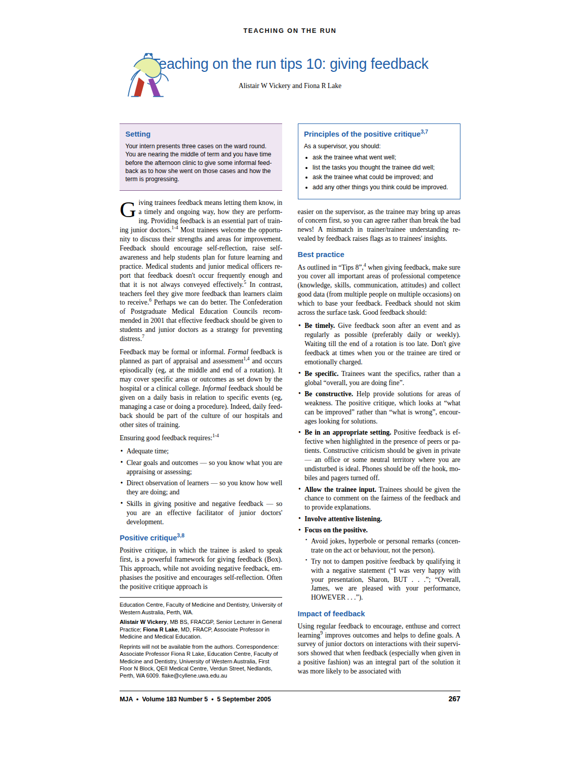TEACHING ON THE RUN
Teaching on the run tips 10: giving feedback
Alistair W Vickery and Fiona R Lake
Setting
Your intern presents three cases on the ward round. You are nearing the middle of term and you have time before the afternoon clinic to give some informal feedback as to how she went on those cases and how the term is progressing.
Giving trainees feedback means letting them know, in a timely and ongoing way, how they are performing. Providing feedback is an essential part of training junior doctors.1-4 Most trainees welcome the opportunity to discuss their strengths and areas for improvement. Feedback should encourage self-reflection, raise self-awareness and help students plan for future learning and practice. Medical students and junior medical officers report that feedback doesn't occur frequently enough and that it is not always conveyed effectively.5 In contrast, teachers feel they give more feedback than learners claim to receive.6 Perhaps we can do better. The Confederation of Postgraduate Medical Education Councils recommended in 2001 that effective feedback should be given to students and junior doctors as a strategy for preventing distress.7
Feedback may be formal or informal. Formal feedback is planned as part of appraisal and assessment1,4 and occurs episodically (eg, at the middle and end of a rotation). It may cover specific areas or outcomes as set down by the hospital or a clinical college. Informal feedback should be given on a daily basis in relation to specific events (eg, managing a case or doing a procedure). Indeed, daily feedback should be part of the culture of our hospitals and other sites of training.
Ensuring good feedback requires:1-4
Adequate time;
Clear goals and outcomes — so you know what you are appraising or assessing;
Direct observation of learners — so you know how well they are doing; and
Skills in giving positive and negative feedback — so you are an effective facilitator of junior doctors' development.
Positive critique3,8
Positive critique, in which the trainee is asked to speak first, is a powerful framework for giving feedback (Box). This approach, while not avoiding negative feedback, emphasises the positive and encourages self-reflection. Often the positive critique approach is
Education Centre, Faculty of Medicine and Dentistry, University of Western Australia, Perth, WA.
Alistair W Vickery, MB BS, FRACGP, Senior Lecturer in General Practice; Fiona R Lake, MD, FRACP, Associate Professor in Medicine and Medical Education.
Reprints will not be available from the authors. Correspondence: Associate Professor Fiona R Lake, Education Centre, Faculty of Medicine and Dentistry, University of Western Australia, First Floor N Block, QEII Medical Centre, Verdun Street, Nedlands, Perth, WA 6009. flake@cyllene.uwa.edu.au
Principles of the positive critique3,7
As a supervisor, you should:
ask the trainee what went well;
list the tasks you thought the trainee did well;
ask the trainee what could be improved; and
add any other things you think could be improved.
easier on the supervisor, as the trainee may bring up areas of concern first, so you can agree rather than break the bad news! A mismatch in trainer/trainee understanding revealed by feedback raises flags as to trainees' insights.
Best practice
As outlined in “Tips 8”,4 when giving feedback, make sure you cover all important areas of professional competence (knowledge, skills, communication, attitudes) and collect good data (from multiple people on multiple occasions) on which to base your feedback. Feedback should not skim across the surface task. Good feedback should:
Be timely. Give feedback soon after an event and as regularly as possible (preferably daily or weekly). Waiting till the end of a rotation is too late. Don't give feedback at times when you or the trainee are tired or emotionally charged.
Be specific. Trainees want the specifics, rather than a global “overall, you are doing fine”.
Be constructive. Help provide solutions for areas of weakness. The positive critique, which looks at “what can be improved” rather than “what is wrong”, encourages looking for solutions.
Be in an appropriate setting. Positive feedback is effective when highlighted in the presence of peers or patients. Constructive criticism should be given in private — an office or some neutral territory where you are undisturbed is ideal. Phones should be off the hook, mobiles and pagers turned off.
Allow the trainee input. Trainees should be given the chance to comment on the fairness of the feedback and to provide explanations.
Involve attentive listening.
Focus on the positive.
Avoid jokes, hyperbole or personal remarks (concentrate on the act or behaviour, not the person).
Try not to dampen positive feedback by qualifying it with a negative statement (“I was very happy with your presentation, Sharon, BUT . . .”; “Overall, James, we are pleased with your performance, HOWEVER . . .”).
Impact of feedback
Using regular feedback to encourage, enthuse and correct learning9 improves outcomes and helps to define goals. A survey of junior doctors on interactions with their supervisors showed that when feedback (especially when given in a positive fashion) was an integral part of the solution it was more likely to be associated with
MJA • Volume 183 Number 5 • 5 September 2005
267